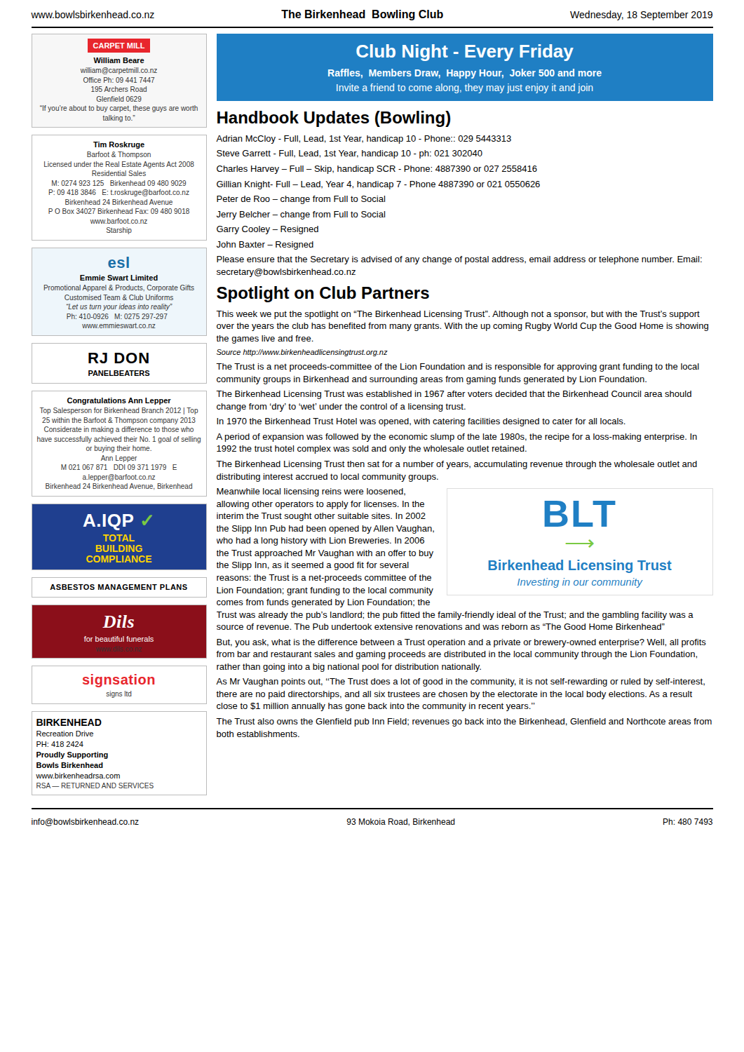www.bowlsbirkenhead.co.nz
The Birkenhead Bowling Club
Wednesday, 18 September 2019
CARPET MILL
William Beare
william@carpetmill.co.nz
Office Ph: 09 441 7447
195 Archers Road
Glenfield 0629
“If you’re about to buy carpet, these guys are worth talking to.”
Tim Roskruge
Barfoot & Thompson
Licensed under the Real Estate Agents Act 2008
Residential Sales
M: 0274 923 125 Birkenhead 09 480 9029
P: 09 418 3846 E: t.roskruge@barfoot.co.nz
Birkenhead 24 Birkenhead Avenue
P O Box 34027 Birkenhead Fax: 09 480 9018 www.barfoot.co.nz
Starship
esl
Emmie Swart Limited
Promotional Apparel & Products, Corporate Gifts
Customised Team & Club Uniforms
“Let us turn your ideas into reality”
Ph: 410-0926 M: 0275 297-297 www.emmieswart.co.nz
RJ DON
PANELBEATERS
Congratulations Ann Lepper
Top Salesperson for Birkenhead Branch 2012 | Top 25 within the Barfoot & Thompson company 2013
Considerate in making a difference to those who have successfully achieved their No. 1 goal of selling or buying their home.
Ann Lepper
M 021 067 871 DDI 09 371 1979 E a.lepper@barfoot.co.nz
Birkenhead 24 Birkenhead Avenue, Birkenhead
A.IQP ✓
TOTAL
BUILDING
COMPLIANCE
ASBESTOS MANAGEMENT PLANS
Dils
for beautiful funerals
www.dils.co.nz
signsation
signs ltd
BIRKENHEAD
Recreation Drive
PH: 418 2424
Proudly Supporting
Bowls Birkenhead
www.birkenheadrsa.com
RSA — RETURNED AND SERVICES
Club Night - Every Friday
Raffles, Members Draw, Happy Hour, Joker 500 and more
Invite a friend to come along, they may just enjoy it and join
Handbook Updates (Bowling)
Adrian McCloy - Full, Lead, 1st Year, handicap 10 - Phone:: 029 5443313
Steve Garrett - Full, Lead, 1st Year, handicap 10 - ph: 021 302040
Charles Harvey – Full – Skip, handicap SCR - Phone: 4887390 or 027 2558416
Gillian Knight- Full – Lead, Year 4, handicap 7 - Phone 4887390 or 021 0550626
Peter de Roo – change from Full to Social
Jerry Belcher – change from Full to Social
Garry Cooley – Resigned
John Baxter – Resigned
Please ensure that the Secretary is advised of any change of postal address, email address or telephone number. Email: secretary@bowlsbirkenhead.co.nz
Spotlight on Club Partners
This week we put the spotlight on “The Birkenhead Licensing Trust”. Although not a sponsor, but with the Trust’s support over the years the club has benefited from many grants. With the up coming Rugby World Cup the Good Home is showing the games live and free.
Source http://www.birkenheadlicensingtrust.org.nz
The Trust is a net proceeds-committee of the Lion Foundation and is responsible for approving grant funding to the local community groups in Birkenhead and surrounding areas from gaming funds generated by Lion Foundation.
The Birkenhead Licensing Trust was established in 1967 after voters decided that the Birkenhead Council area should change from ‘dry’ to ‘wet’ under the control of a licensing trust.
In 1970 the Birkenhead Trust Hotel was opened, with catering facilities designed to cater for all locals.
A period of expansion was followed by the economic slump of the late 1980s, the recipe for a loss-making enterprise. In 1992 the trust hotel complex was sold and only the wholesale outlet retained.
The Birkenhead Licensing Trust then sat for a number of years, accumulating revenue through the wholesale outlet and distributing interest accrued to local community groups.
BLT
⟶
Birkenhead Licensing Trust
Investing in our community
Meanwhile local licensing reins were loosened, allowing other operators to apply for licenses. In the interim the Trust sought other suitable sites. In 2002 the Slipp Inn Pub had been opened by Allen Vaughan, who had a long history with Lion Breweries. In 2006 the Trust approached Mr Vaughan with an offer to buy the Slipp Inn, as it seemed a good fit for several reasons: the Trust is a net-proceeds committee of the Lion Foundation; grant funding to the local community comes from funds generated by Lion Foundation; the Trust was already the pub’s landlord; the pub fitted the family-friendly ideal of the Trust; and the gambling facility was a source of revenue. The Pub undertook extensive renovations and was reborn as “The Good Home Birkenhead”
But, you ask, what is the difference between a Trust operation and a private or brewery-owned enterprise? Well, all profits from bar and restaurant sales and gaming proceeds are distributed in the local community through the Lion Foundation, rather than going into a big national pool for distribution nationally.
As Mr Vaughan points out, ‘‘The Trust does a lot of good in the community, it is not self-rewarding or ruled by self-interest, there are no paid directorships, and all six trustees are chosen by the electorate in the local body elections. As a result close to $1 million annually has gone back into the community in recent years.’’
The Trust also owns the Glenfield pub Inn Field; revenues go back into the Birkenhead, Glenfield and Northcote areas from both establishments.
info@bowlsbirkenhead.co.nz
93 Mokoia Road, Birkenhead
Ph: 480 7493